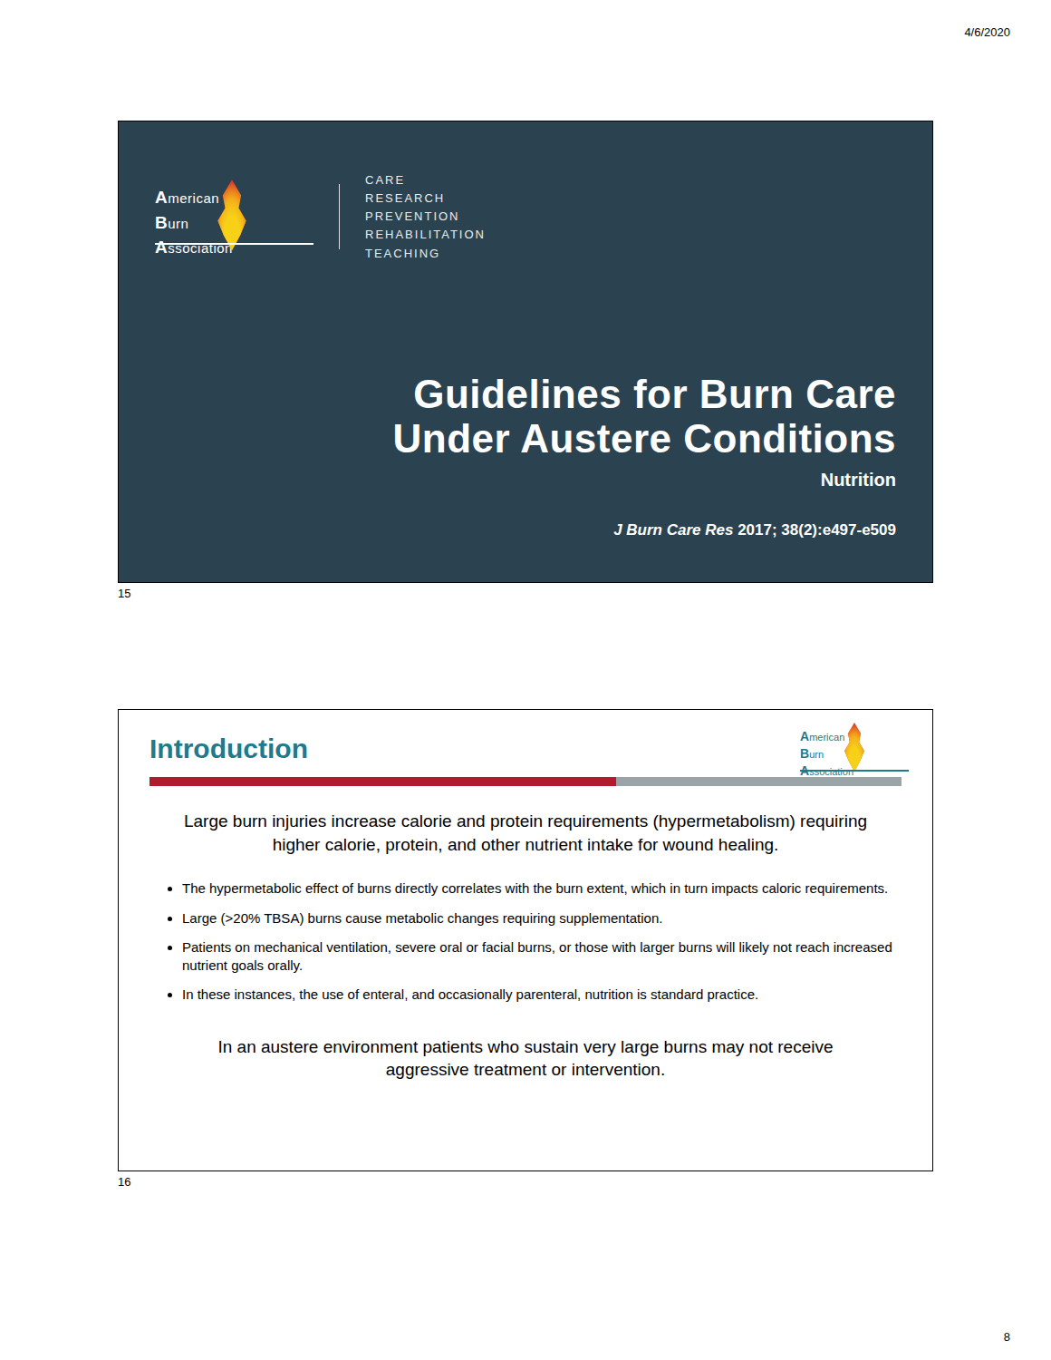4/6/2020
American
Burn
Association
Care
Research
Prevention
Rehabilitation
Teaching
Guidelines for Burn Care
Under Austere Conditions
Nutrition
J Burn Care Res 2017; 38(2):e497-e509
15
American
Burn
Association
Introduction
Large burn injuries increase calorie and protein requirements (hypermetabolism) requiring higher calorie, protein, and other nutrient intake for wound healing.
The hypermetabolic effect of burns directly correlates with the burn extent, which in turn impacts caloric requirements.
Large (>20% TBSA) burns cause metabolic changes requiring supplementation.
Patients on mechanical ventilation, severe oral or facial burns, or those with larger burns will likely not reach increased nutrient goals orally.
In these instances, the use of enteral, and occasionally parenteral, nutrition is standard practice.
In an austere environment patients who sustain very large burns may not receive aggressive treatment or intervention.
16
8